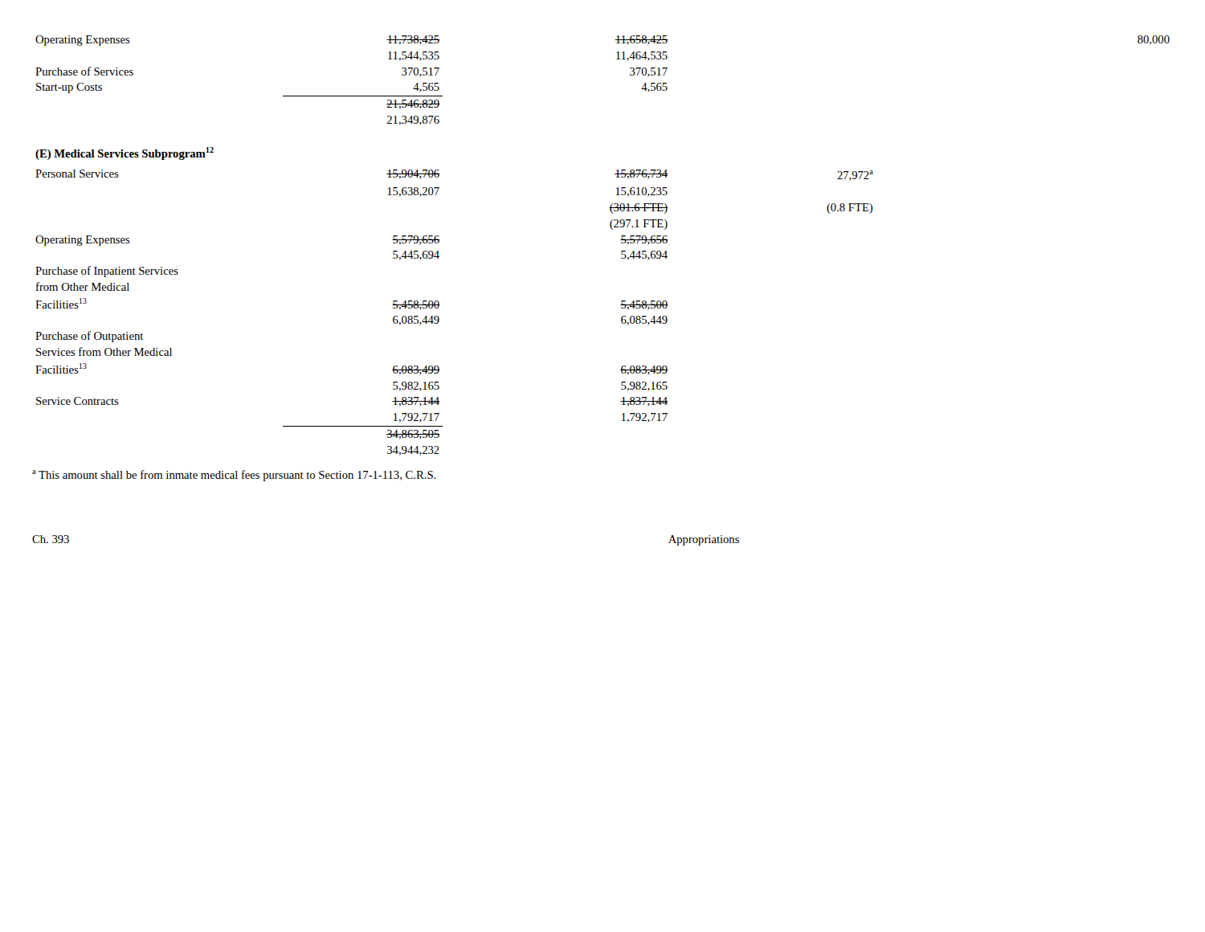| Operating Expenses | 11,738,425 | | 11,658,425 | | | | | 80,000 |
| | 11,544,535 | | 11,464,535 | | | | | |
| Purchase of Services | 370,517 | | 370,517 | | | | | |
| Start-up Costs | 4,565 | | 4,565 | | | | | |
| | 21,546,829 | | | | | | | |
| | 21,349,876 | | | | | | | |
| (E) Medical Services Subprogram 12 |
| Personal Services | 15,904,706 | | 15,876,734 | | 27,972 a | | | |
| | 15,638,207 | | 15,610,235 | | | | | |
| | | | (301.6 FTE) | | (0.8 FTE) | | | |
| | | | (297.1 FTE) | | | | | |
| Operating Expenses | 5,579,656 | | 5,579,656 | | | | | |
| | 5,445,694 | | 5,445,694 | | | | | |
| Purchase of Inpatient Services from Other Medical Facilities 13 | 5,458,500 | | 5,458,500 | | | | | |
| | 6,085,449 | | 6,085,449 | | | | | |
| Purchase of Outpatient Services from Other Medical Facilities 13 | 6,083,499 | | 6,083,499 | | | | | |
| | 5,982,165 | | 5,982,165 | | | | | |
| Service Contracts | 1,837,144 | | 1,837,144 | | | | | |
| | 1,792,717 | | 1,792,717 | | | | | |
| | 34,863,505 | | | | | | | |
| | 34,944,232 | | | | | | | |
a This amount shall be from inmate medical fees pursuant to Section 17-1-113, C.R.S.
Ch. 393 Appropriations